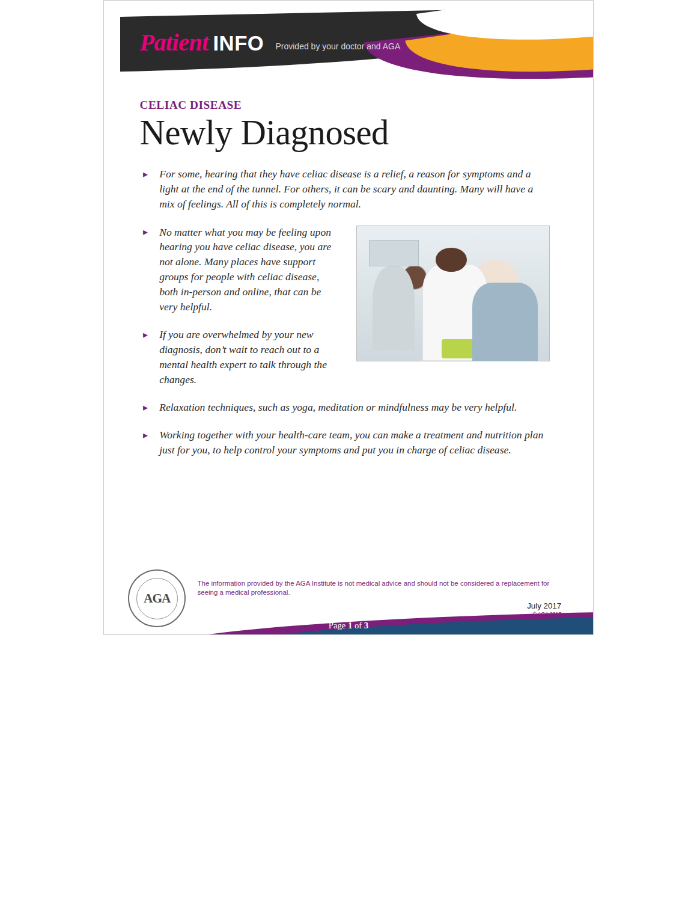Patient INFO Provided by your doctor and AGA
CELIAC DISEASE
Newly Diagnosed
For some, hearing that they have celiac disease is a relief, a reason for symptoms and a light at the end of the tunnel. For others, it can be scary and daunting. Many will have a mix of feelings. All of this is completely normal.
No matter what you may be feeling upon hearing you have celiac disease, you are not alone. Many places have support groups for people with celiac disease, both in-person and online, that can be very helpful.
If you are overwhelmed by your new diagnosis, don’t wait to reach out to a mental health expert to talk through the changes.
Relaxation techniques, such as yoga, meditation or mindfulness may be very helpful.
Working together with your health-care team, you can make a treatment and nutrition plan just for you, to help control your symptoms and put you in charge of celiac disease.
AGA
The information provided by the AGA Institute is not medical advice and should not be considered a replacement for seeing a medical professional.
July 2017
© AGA 2017
Page 1 of 3